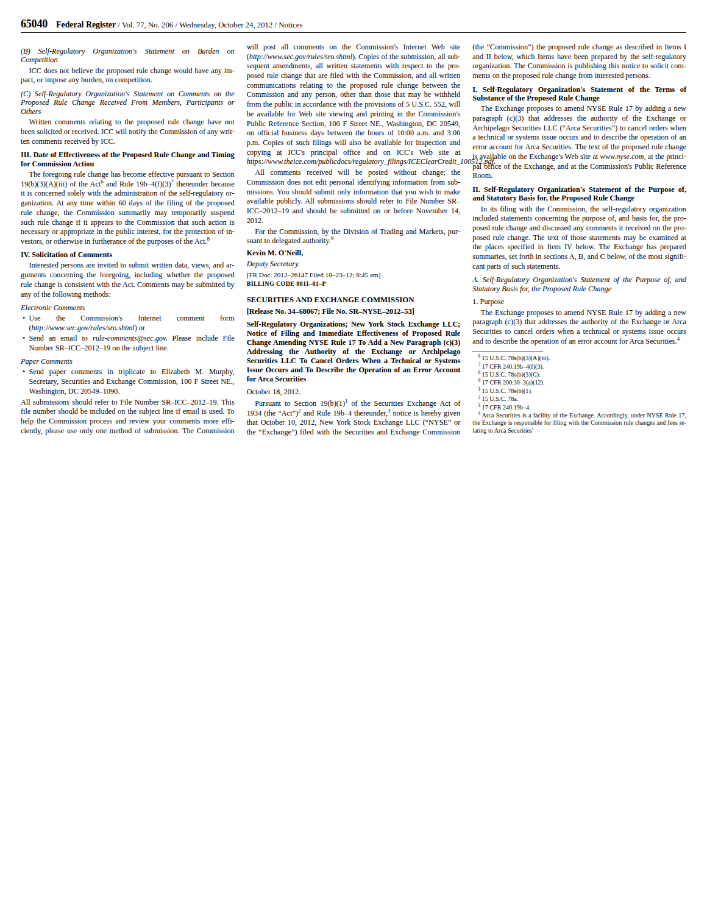65040
Federal Register / Vol. 77, No. 206 / Wednesday, October 24, 2012 / Notices
(B) Self-Regulatory Organization's Statement on Burden on Competition
ICC does not believe the proposed rule change would have any impact, or impose any burden, on competition.
(C) Self-Regulatory Organization's Statement on Comments on the Proposed Rule Change Received From Members, Participants or Others
Written comments relating to the proposed rule change have not been solicited or received. ICC will notify the Commission of any written comments received by ICC.
III. Date of Effectiveness of the Proposed Rule Change and Timing for Commission Action
The foregoing rule change has become effective pursuant to Section 19(b)(3)(A)(iii) of the Act6 and Rule 19b–4(f)(3)7 thereunder because it is concerned solely with the administration of the self-regulatory organization. At any time within 60 days of the filing of the proposed rule change, the Commission summarily may temporarily suspend such rule change if it appears to the Commission that such action is necessary or appropriate in the public interest, for the protection of investors, or otherwise in furtherance of the purposes of the Act.8
IV. Solicitation of Comments
Interested persons are invited to submit written data, views, and arguments concerning the foregoing, including whether the proposed rule change is consistent with the Act. Comments may be submitted by any of the following methods:
Electronic Comments
Use the Commission's Internet comment form (http://www.sec.gov/rules/sro.shtml) or
Send an email to rule-comments@sec.gov. Please include File Number SR–ICC–2012–19 on the subject line.
Paper Comments
Send paper comments in triplicate to Elizabeth M. Murphy, Secretary, Securities and Exchange Commission, 100 F Street NE., Washington, DC 20549–1090.
All submissions should refer to File Number SR–ICC–2012–19. This file number should be included on the subject line if email is used. To help the Commission process and review your comments more efficiently, please use only one method of submission. The Commission will post all comments on the Commission's Internet Web site (http://www.sec.gov/rules/sro.shtml). Copies of the submission, all subsequent amendments, all written statements with respect to the proposed rule change that are filed with the Commission, and all written communications relating to the proposed rule change between the Commission and any person, other than those that may be withheld from the public in accordance with the provisions of 5 U.S.C. 552, will be available for Web site viewing and printing in the Commission's Public Reference Section, 100 F Street NE., Washington, DC 20549, on official business days between the hours of 10:00 a.m. and 3:00 p.m. Copies of such filings will also be available for inspection and copying at ICC's principal office and on ICC's Web site at https://www.theice.com/publicdocs/regulatory_filings/ICEClearCredit_100512.pdf.
All comments received will be posted without change; the Commission does not edit personal identifying information from submissions. You should submit only information that you wish to make available publicly. All submissions should refer to File Number SR–ICC–2012–19 and should be submitted on or before November 14, 2012.
For the Commission, by the Division of Trading and Markets, pursuant to delegated authority.9
Kevin M. O'Neill,
Deputy Secretary.
[FR Doc. 2012–26147 Filed 10–23–12; 8:45 am]
BILLING CODE 8011–01–P
SECURITIES AND EXCHANGE COMMISSION
[Release No. 34–68067; File No. SR–NYSE–2012–53]
Self-Regulatory Organizations; New York Stock Exchange LLC; Notice of Filing and Immediate Effectiveness of Proposed Rule Change Amending NYSE Rule 17 To Add a New Paragraph (c)(3) Addressing the Authority of the Exchange or Archipelago Securities LLC To Cancel Orders When a Technical or Systems Issue Occurs and To Describe the Operation of an Error Account for Arca Securities
October 18, 2012.
Pursuant to Section 19(b)(1)1 of the Securities Exchange Act of 1934 (the “Act”)2 and Rule 19b–4 thereunder,3 notice is hereby given that October 10, 2012, New York Stock Exchange LLC (“NYSE” or the “Exchange”) filed with the Securities and Exchange Commission (the “Commission”) the proposed rule change as described in Items I and II below, which Items have been prepared by the self-regulatory organization. The Commission is publishing this notice to solicit comments on the proposed rule change from interested persons.
I. Self-Regulatory Organization's Statement of the Terms of Substance of the Proposed Rule Change
The Exchange proposes to amend NYSE Rule 17 by adding a new paragraph (c)(3) that addresses the authority of the Exchange or Archipelago Securities LLC (“Arca Securities”) to cancel orders when a technical or systems issue occurs and to describe the operation of an error account for Arca Securities. The text of the proposed rule change is available on the Exchange's Web site at www.nyse.com, at the principal office of the Exchange, and at the Commission's Public Reference Room.
II. Self-Regulatory Organization's Statement of the Purpose of, and Statutory Basis for, the Proposed Rule Change
In its filing with the Commission, the self-regulatory organization included statements concerning the purpose of, and basis for, the proposed rule change and discussed any comments it received on the proposed rule change. The text of those statements may be examined at the places specified in Item IV below. The Exchange has prepared summaries, set forth in sections A, B, and C below, of the most significant parts of such statements.
A. Self-Regulatory Organization's Statement of the Purpose of, and Statutory Basis for, the Proposed Rule Change
1. Purpose
The Exchange proposes to amend NYSE Rule 17 by adding a new paragraph (c)(3) that addresses the authority of the Exchange or Arca Securities to cancel orders when a technical or systems issue occurs and to describe the operation of an error account for Arca Securities.4
6 15 U.S.C. 78s(b)(3)(A)(iii).
7 17 CFR 240.19b–4(f)(3).
8 15 U.S.C. 78s(b)(3)(C).
9 17 CFR 200.30–3(a)(12).
1 15 U.S.C. 78s(b)(1).
2 15 U.S.C. 78a.
3 17 CFR 240.19b–4.
4 Arca Securities is a facility of the Exchange. Accordingly, under NYSE Rule 17, the Exchange is responsible for filing with the Commission rule changes and fees relating to Arca Securities'